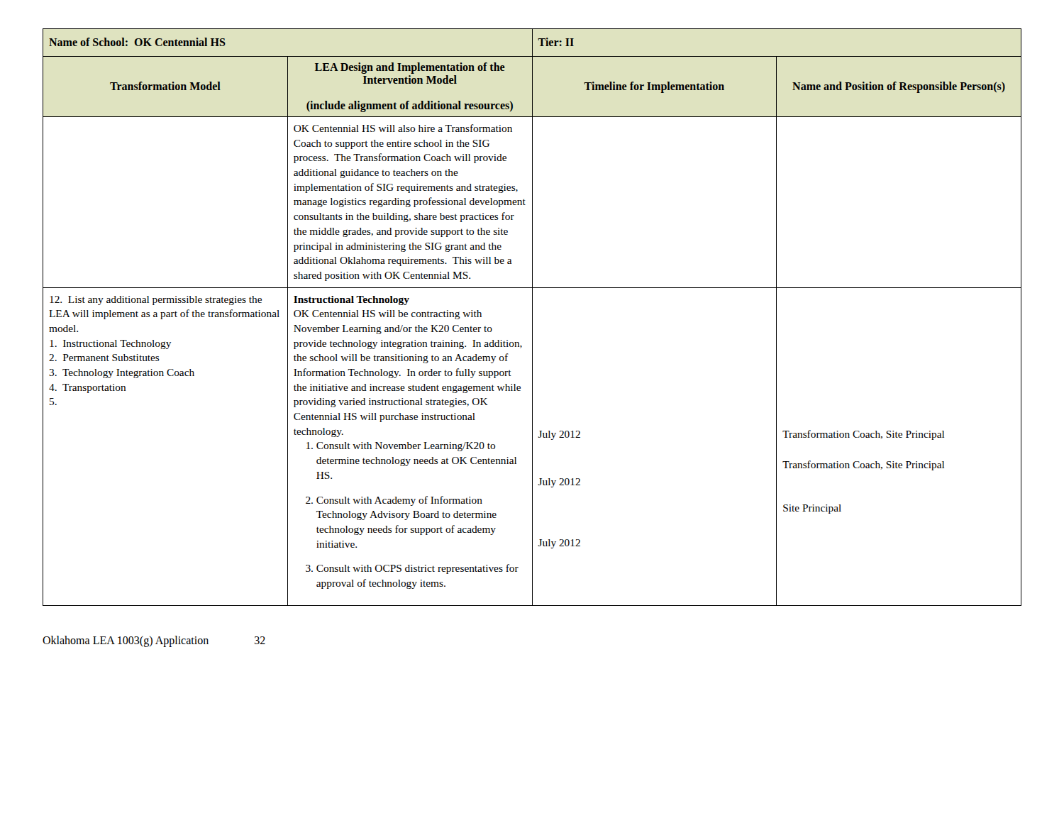| Name of School: OK Centennial HS | Tier: II |
| --- | --- |
| Transformation Model | LEA Design and Implementation of the Intervention Model (include alignment of additional resources) | Timeline for Implementation | Name and Position of Responsible Person(s) |
| | OK Centennial HS will also hire a Transformation Coach to support the entire school in the SIG process. The Transformation Coach will provide additional guidance to teachers on the implementation of SIG requirements and strategies, manage logistics regarding professional development consultants in the building, share best practices for the middle grades, and provide support to the site principal in administering the SIG grant and the additional Oklahoma requirements. This will be a shared position with OK Centennial MS. | | |
| 12. List any additional permissible strategies the LEA will implement as a part of the transformational model. 1. Instructional Technology 2. Permanent Substitutes 3. Technology Integration Coach 4. Transportation 5. | Instructional Technology OK Centennial HS will be contracting with November Learning and/or the K20 Center to provide technology integration training. In addition, the school will be transitioning to an Academy of Information Technology. In order to fully support the initiative and increase student engagement while providing varied instructional strategies, OK Centennial HS will purchase instructional technology. Consult with November Learning/K20 to determine technology needs at OK Centennial HS. Consult with Academy of Information Technology Advisory Board to determine technology needs for support of academy initiative. Consult with OCPS district representatives for approval of technology items. | July 2012 July 2012 July 2012 | Transformation Coach, Site Principal Transformation Coach, Site Principal Site Principal |
Oklahoma LEA 1003(g) Application 32